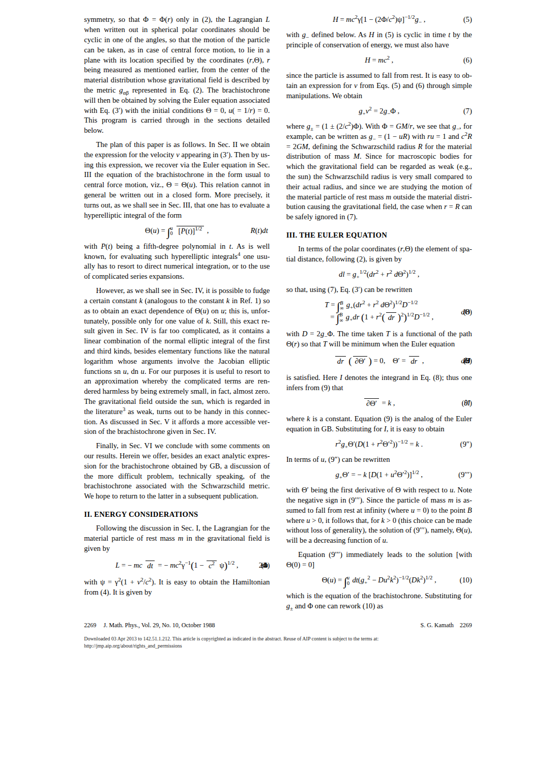symmetry, so that Φ = Φ(r) only in (2), the Lagrangian L when written out in spherical polar coordinates should be cyclic in one of the angles, so that the motion of the particle can be taken, as in case of central force motion, to lie in a plane with its location specified by the coordinates (r,Θ), r being measured as mentioned earlier, from the center of the material distribution whose gravitational field is described by the metric gαβ represented in Eq. (2). The brachistochrone will then be obtained by solving the Euler equation associated with Eq. (3′) with the initial conditions Θ = 0, u( = 1/r) = 0. This program is carried through in the sections detailed below.
The plan of this paper is as follows. In Sec. II we obtain the expression for the velocity v appearing in (3′). Then by using this expression, we recover via the Euler equation in Sec. III the equation of the brachistochrone in the form usual to central force motion, viz., Θ = Θ(u). This relation cannot in general be written out in a closed form. More precisely, it turns out, as we shall see in Sec. III, that one has to evaluate a hyperelliptic integral of the form
Θ(u) = ∫u 0 R(t)dt[P(t)]1/2 ,
with P(t) being a fifth-degree polynomial in t. As is well known, for evaluating such hyperelliptic integrals4 one usually has to resort to direct numerical integration, or to the use of complicated series expansions.
However, as we shall see in Sec. IV, it is possible to fudge a certain constant k (analogous to the constant k in Ref. 1) so as to obtain an exact dependence of Θ(u) on u; this is, unfortunately, possible only for one value of k. Still, this exact result given in Sec. IV is far too complicated, as it contains a linear combination of the normal elliptic integral of the first and third kinds, besides elementary functions like the natural logarithm whose arguments involve the Jacobian elliptic functions sn u, dn u. For our purposes it is useful to resort to an approximation whereby the complicated terms are rendered harmless by being extremely small, in fact, almost zero. The gravitational field outside the sun, which is regarded in the literature3 as weak, turns out to be handy in this connection. As discussed in Sec. V it affords a more accessible version of the brachistochrone given in Sec. IV.
Finally, in Sec. VI we conclude with some comments on our results. Herein we offer, besides an exact analytic expression for the brachistochrone obtained by GB, a discussion of the more difficult problem, technically speaking, of the brachistochrone associated with the Schwarzschild metric. We hope to return to the latter in a subsequent publication.
II. Energy Considerations
Following the discussion in Sec. I, the Lagrangian for the material particle of rest mass m in the gravitational field is given by
L = − mc ds dt = − mc2γ−1(1 − 2Φ c2 ψ)1/2 , (4)
with ψ = γ2(1 + v2/c2). It is easy to obtain the Hamiltonian from (4). It is given by
H = mc2γ[1 − (2Φ/c2)ψ]−1/2g− , (5)
with g− defined below. As H in (5) is cyclic in time t by the principle of conservation of energy, we must also have
H = mc2 , (6)
since the particle is assumed to fall from rest. It is easy to obtain an expression for v from Eqs. (5) and (6) through simple manipulations. We obtain
g+v2 = 2g−Φ , (7)
where g± = (1 ± (2/c2)Φ). With Φ = GM/r, we see that g−, for example, can be written as g− = (1 − uR) with ru = 1 and c2R = 2GM, defining the Schwarzschild radius R for the material distribution of mass M. Since for macroscopic bodies for which the gravitational field can be regarded as weak (e.g., the sun) the Schwarzschild radius is very small compared to their actual radius, and since we are studying the motion of the material particle of rest mass m outside the material distribution causing the gravitational field, the case when r = R can be safely ignored in (7).
III. The Euler Equation
In terms of the polar coordinates (r,Θ) the element of spatial distance, following (2), is given by
dl = g+1/2(dr2 + r2 d Θ2)1/2 ,
so that, using (7), Eq. (3′) can be rewritten
T = ∫B∞ g+(dr2 + r2 d Θ2)1/2D−1/2
= ∫B∞ g+dr (1 + r2(d Θ dr)2)1/2D−1/2 , (8)
with D = 2g−Φ. The time taken T is a functional of the path Θ(r) so that T will be minimum when the Euler equation
ddr (∂I∂Θ′) = 0, Θ′ = d Θ dr , (9)
is satisfied. Here I denotes the integrand in Eq. (8); thus one infers from (9) that
∂I∂Θ′ = k , (9′)
where k is a constant. Equation (9) is the analog of the Euler equation in GB. Substituting for I, it is easy to obtain
r2g+Θ′(D(1 + r2Θ′2))−1/2 = k . (9″)
In terms of u, (9″) can be rewritten
g+Θ′ = − k [D(1 + u2Θ′2)]1/2 , (9′′′)
with Θ′ being the first derivative of Θ with respect to u. Note the negative sign in (9′′′). Since the particle of mass m is assumed to fall from rest at infinity (where u = 0) to the point B where u > 0, it follows that, for k > 0 (this choice can be made without loss of generality), the solution of (9′′′), namely, Θ(u), will be a decreasing function of u.
Equation (9′′′) immediately leads to the solution [with Θ(0) = 0]
Θ(u) = ∫u 0 dt(g+2 − Du2k2)−1/2(Dk2)1/2 , (10)
which is the equation of the brachistochrone. Substituting for g± and Φ one can rework (10) as
2269 J. Math. Phys., Vol. 29, No. 10, October 1988 S. G. Kamath 2269
Downloaded 03 Apr 2013 to 142.51.1.212. This article is copyrighted as indicated in the abstract. Reuse of AIP content is subject to the terms at: http://jmp.aip.org/about/rights_and_permissions